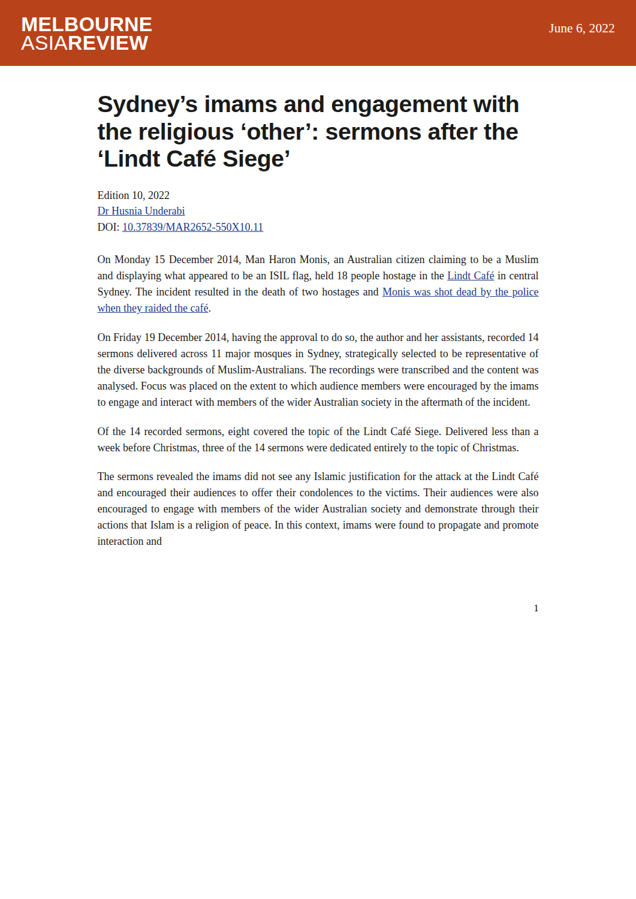Melbourne Asia Review
June 6, 2022
Sydney’s imams and engagement with the religious ‘other’: sermons after the ‘Lindt Café Siege’
Edition 10, 2022
Dr Husnia Underabi
DOI: 10.37839/MAR2652-550X10.11
On Monday 15 December 2014, Man Haron Monis, an Australian citizen claiming to be a Muslim and displaying what appeared to be an ISIL flag, held 18 people hostage in the Lindt Café in central Sydney. The incident resulted in the death of two hostages and Monis was shot dead by the police when they raided the café.
On Friday 19 December 2014, having the approval to do so, the author and her assistants, recorded 14 sermons delivered across 11 major mosques in Sydney, strategically selected to be representative of the diverse backgrounds of Muslim-Australians. The recordings were transcribed and the content was analysed. Focus was placed on the extent to which audience members were encouraged by the imams to engage and interact with members of the wider Australian society in the aftermath of the incident.
Of the 14 recorded sermons, eight covered the topic of the Lindt Café Siege. Delivered less than a week before Christmas, three of the 14 sermons were dedicated entirely to the topic of Christmas.
The sermons revealed the imams did not see any Islamic justification for the attack at the Lindt Café and encouraged their audiences to offer their condolences to the victims. Their audiences were also encouraged to engage with members of the wider Australian society and demonstrate through their actions that Islam is a religion of peace. In this context, imams were found to propagate and promote interaction and
1